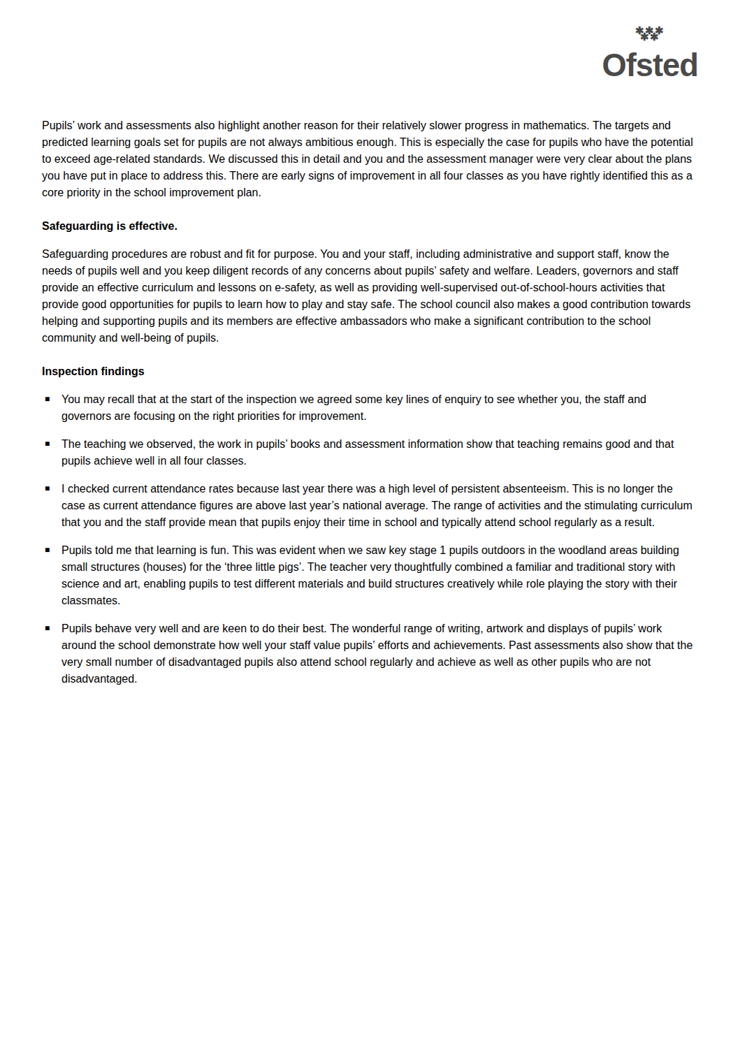✱✱✱
✱✱ Ofsted
Pupils’ work and assessments also highlight another reason for their relatively slower progress in mathematics. The targets and predicted learning goals set for pupils are not always ambitious enough. This is especially the case for pupils who have the potential to exceed age-related standards. We discussed this in detail and you and the assessment manager were very clear about the plans you have put in place to address this. There are early signs of improvement in all four classes as you have rightly identified this as a core priority in the school improvement plan.
Safeguarding is effective.
Safeguarding procedures are robust and fit for purpose. You and your staff, including administrative and support staff, know the needs of pupils well and you keep diligent records of any concerns about pupils’ safety and welfare. Leaders, governors and staff provide an effective curriculum and lessons on e-safety, as well as providing well-supervised out-of-school-hours activities that provide good opportunities for pupils to learn how to play and stay safe. The school council also makes a good contribution towards helping and supporting pupils and its members are effective ambassadors who make a significant contribution to the school community and well-being of pupils.
Inspection findings
You may recall that at the start of the inspection we agreed some key lines of enquiry to see whether you, the staff and governors are focusing on the right priorities for improvement.
The teaching we observed, the work in pupils’ books and assessment information show that teaching remains good and that pupils achieve well in all four classes.
I checked current attendance rates because last year there was a high level of persistent absenteeism. This is no longer the case as current attendance figures are above last year’s national average. The range of activities and the stimulating curriculum that you and the staff provide mean that pupils enjoy their time in school and typically attend school regularly as a result.
Pupils told me that learning is fun. This was evident when we saw key stage 1 pupils outdoors in the woodland areas building small structures (houses) for the ‘three little pigs’. The teacher very thoughtfully combined a familiar and traditional story with science and art, enabling pupils to test different materials and build structures creatively while role playing the story with their classmates.
Pupils behave very well and are keen to do their best. The wonderful range of writing, artwork and displays of pupils’ work around the school demonstrate how well your staff value pupils’ efforts and achievements. Past assessments also show that the very small number of disadvantaged pupils also attend school regularly and achieve as well as other pupils who are not disadvantaged.